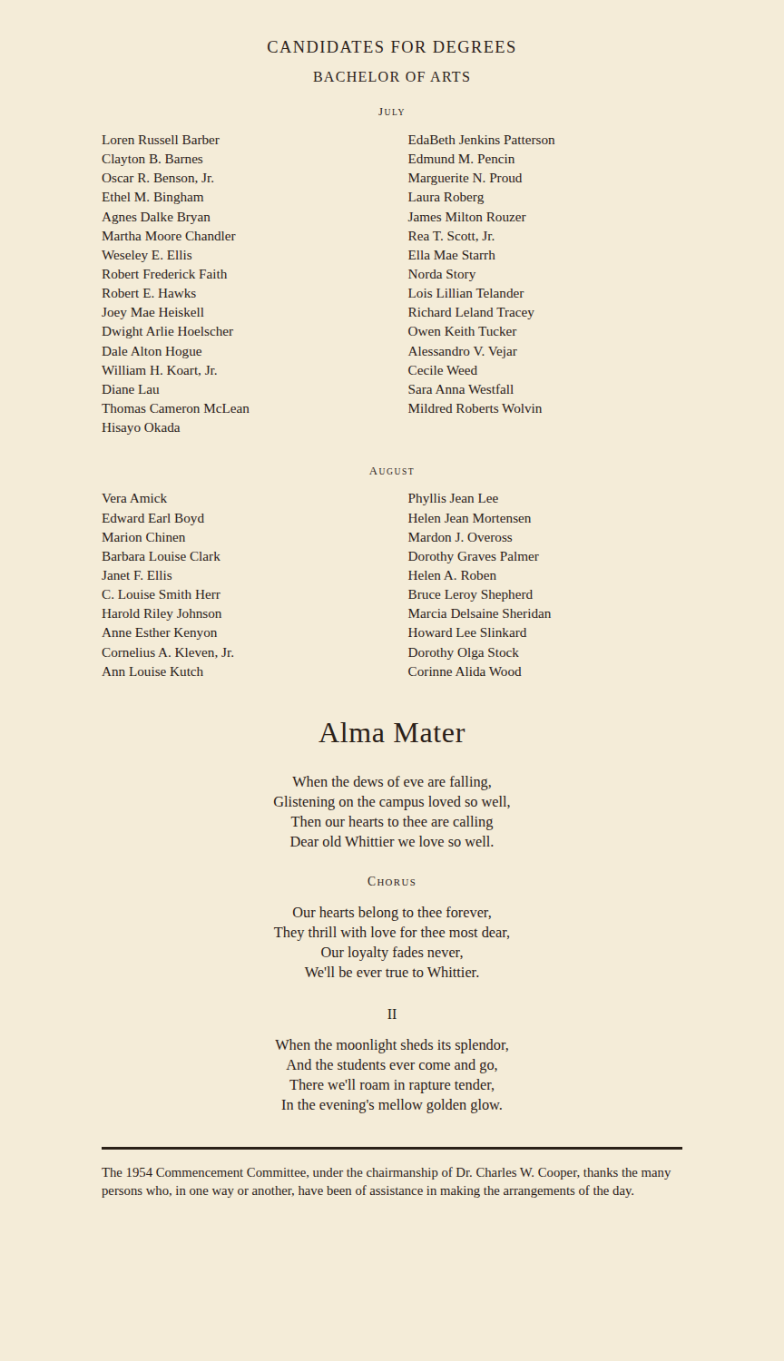CANDIDATES FOR DEGREES
BACHELOR OF ARTS
JULY
Loren Russell Barber
Clayton B. Barnes
Oscar R. Benson, Jr.
Ethel M. Bingham
Agnes Dalke Bryan
Martha Moore Chandler
Weseley E. Ellis
Robert Frederick Faith
Robert E. Hawks
Joey Mae Heiskell
Dwight Arlie Hoelscher
Dale Alton Hogue
William H. Koart, Jr.
Diane Lau
Thomas Cameron McLean
Hisayo Okada
EdaBeth Jenkins Patterson
Edmund M. Pencin
Marguerite N. Proud
Laura Roberg
James Milton Rouzer
Rea T. Scott, Jr.
Ella Mae Starrh
Norda Story
Lois Lillian Telander
Richard Leland Tracey
Owen Keith Tucker
Alessandro V. Vejar
Cecile Weed
Sara Anna Westfall
Mildred Roberts Wolvin
AUGUST
Vera Amick
Edward Earl Boyd
Marion Chinen
Barbara Louise Clark
Janet F. Ellis
C. Louise Smith Herr
Harold Riley Johnson
Anne Esther Kenyon
Cornelius A. Kleven, Jr.
Ann Louise Kutch
Phyllis Jean Lee
Helen Jean Mortensen
Mardon J. Oveross
Dorothy Graves Palmer
Helen A. Roben
Bruce Leroy Shepherd
Marcia Delsaine Sheridan
Howard Lee Slinkard
Dorothy Olga Stock
Corinne Alida Wood
Alma Mater
When the dews of eve are falling,
Glistening on the campus loved so well,
Then our hearts to thee are calling
Dear old Whittier we love so well.
CHORUS
Our hearts belong to thee forever,
They thrill with love for thee most dear,
Our loyalty fades never,
We'll be ever true to Whittier.
II
When the moonlight sheds its splendor,
And the students ever come and go,
There we'll roam in rapture tender,
In the evening's mellow golden glow.
The 1954 Commencement Committee, under the chairmanship of Dr. Charles W. Cooper, thanks the many persons who, in one way or another, have been of assistance in making the arrangements of the day.